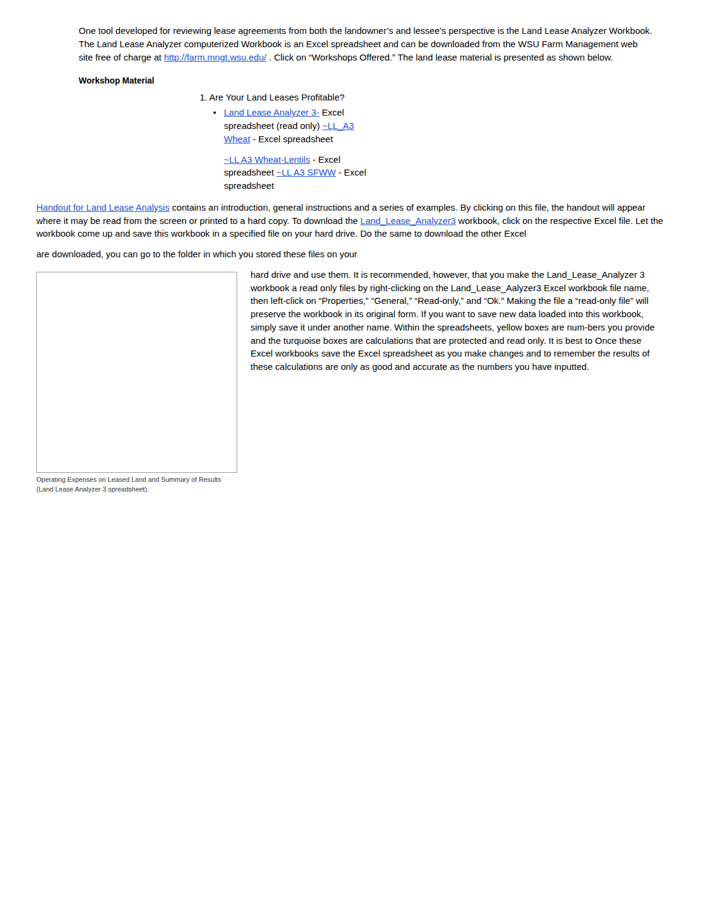One tool developed for reviewing lease agreements from both the landowner’s and lessee’s perspective is the Land Lease Analyzer Workbook. The Land Lease Analyzer computerized Workbook is an Excel spreadsheet and can be downloaded from the WSU Farm Management web site free of charge at http://farm.mngt.wsu.edu/ . Click on “Workshops Offered.” The land lease material is presented as shown below.
Workshop Material
1. Are Your Land Leases Profitable?
•
Land Lease Analyzer 3- Excel spreadsheet (read only) ~LL_A3 Wheat - Excel spreadsheet
~LL A3 Wheat-Lentils - Excel spreadsheet ~LL A3 SFWW - Excel spreadsheet
Handout for Land Lease Analysis contains an introduction, general instructions and a series of examples. By clicking on this file, the handout will appear where it may be read from the screen or printed to a hard copy. To download the Land_Lease_Analyzer3 workbook, click on the respective Excel file. Let the workbook come up and save this workbook in a specified file on your hard drive. Do the same to download the other Excel
are downloaded, you can go to the folder in which you stored these files on your
Operating Expenses on Leased Land and Summary of Results (Land Lease Analyzer 3 spreadsheet).
hard drive and use them. It is recommended, however, that you make the Land_Lease_Analyzer 3 workbook a read only files by right-clicking on the Land_Lease_Aalyzer3 Excel workbook file name, then left-click on “Properties,” “General,” “Read-only,” and “Ok.” Making the file a “read-only file” will preserve the workbook in its original form. If you want to save new data loaded into this workbook, simply save it under another name. Within the spreadsheets, yellow boxes are num-bers you provide and the turquoise boxes are calculations that are protected and read only. It is best to Once these Excel workbooks save the Excel spreadsheet as you make changes and to remember the results of these calculations are only as good and accurate as the numbers you have inputted.